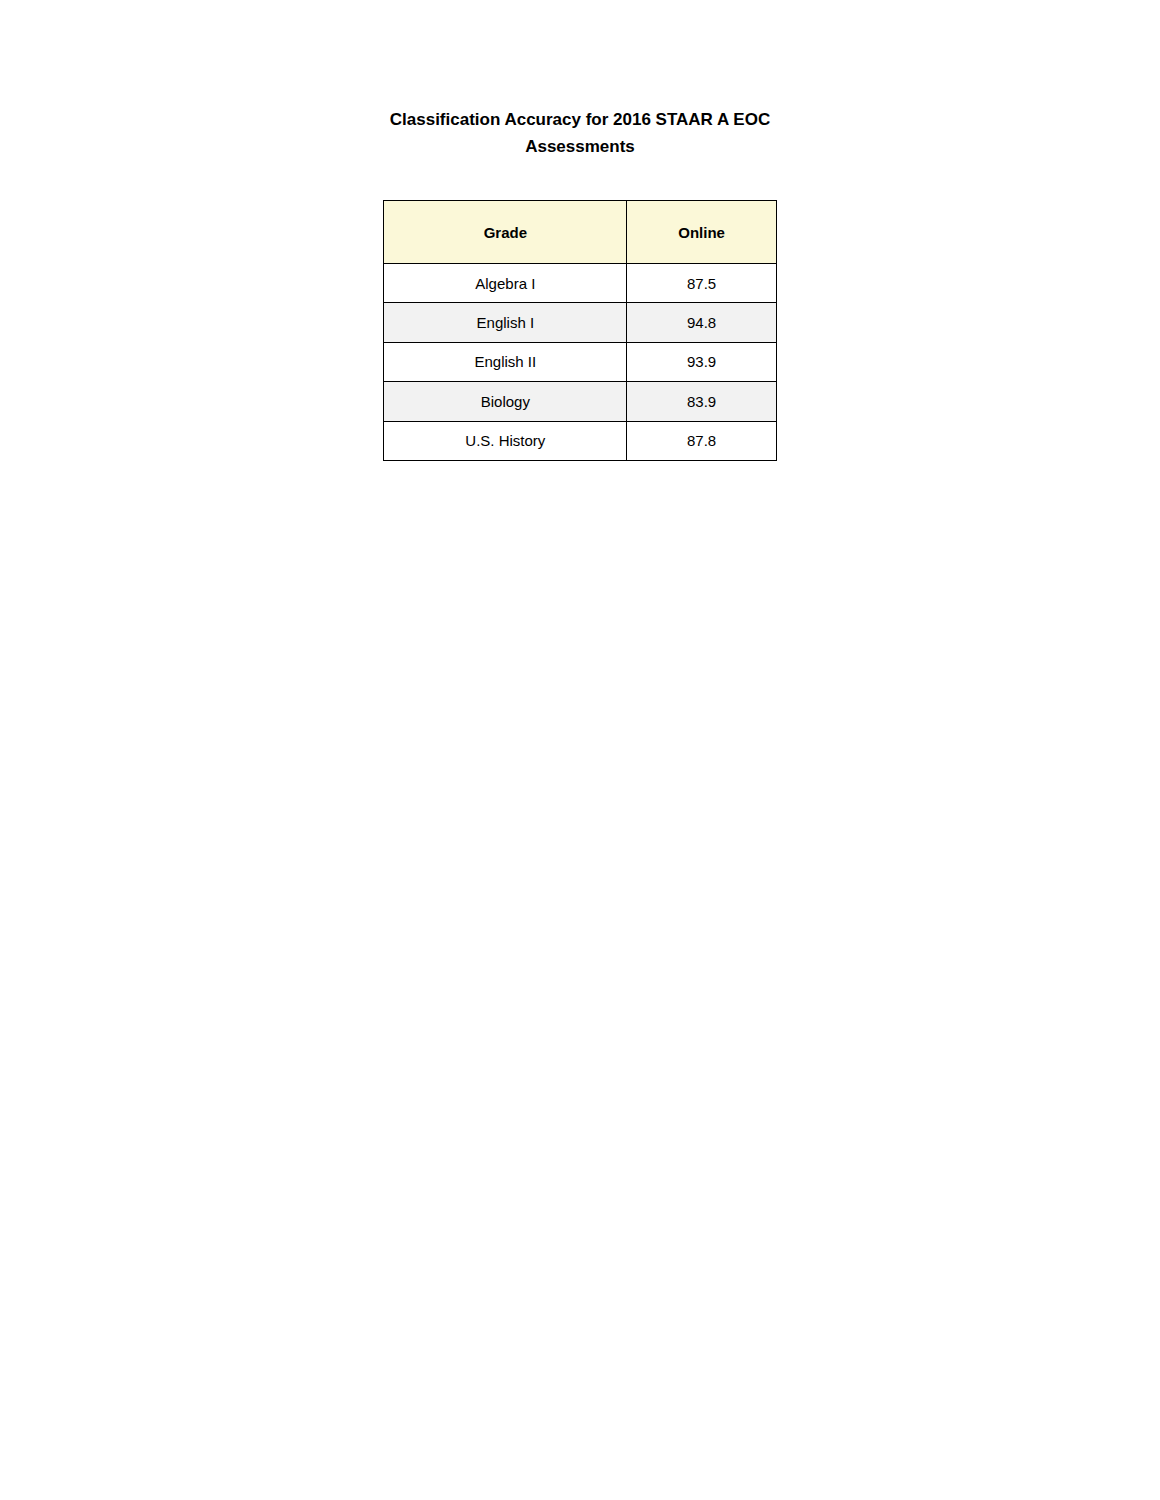Classification Accuracy for 2016 STAAR A EOC Assessments
| Grade | Online |
| --- | --- |
| Algebra I | 87.5 |
| English I | 94.8 |
| English II | 93.9 |
| Biology | 83.9 |
| U.S. History | 87.8 |